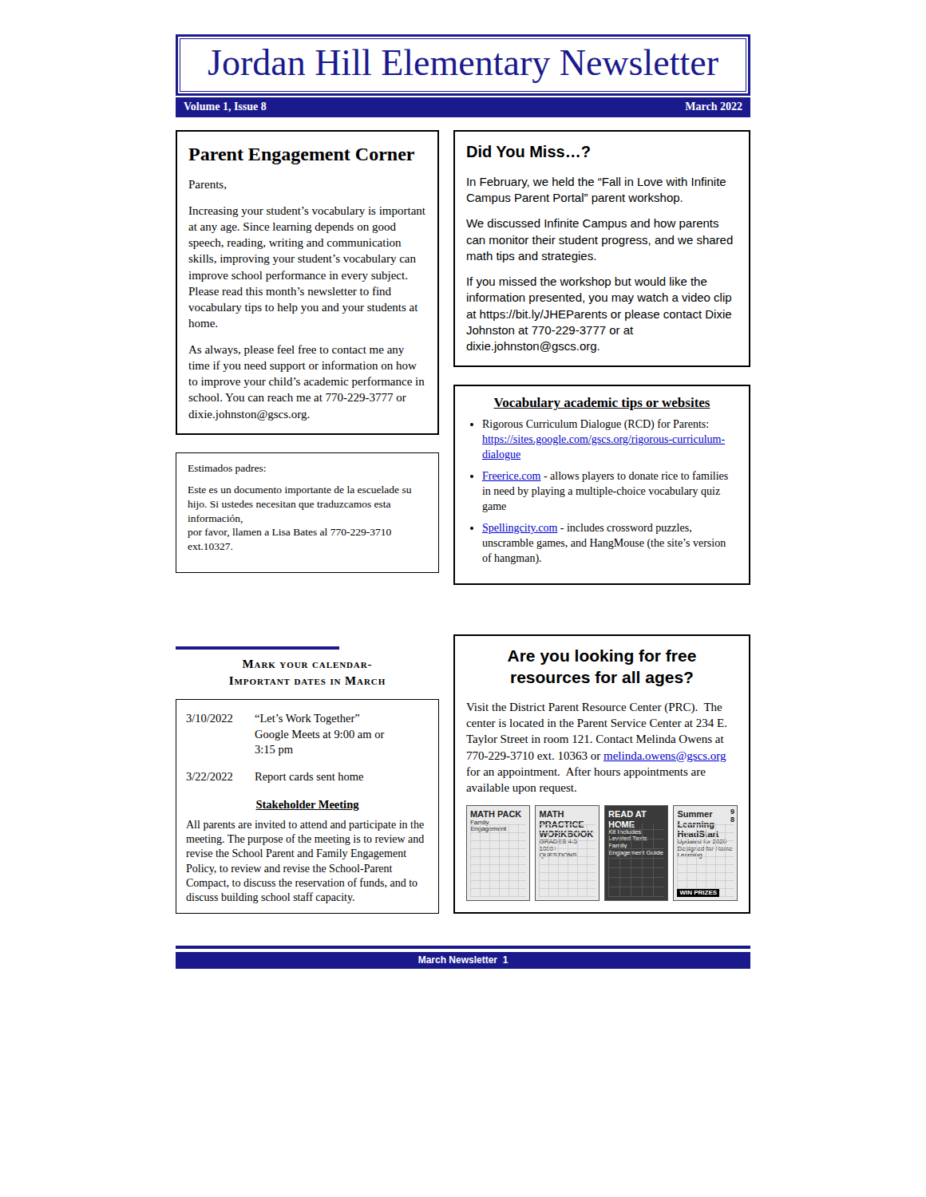Jordan Hill Elementary Newsletter
Volume 1, Issue 8 March 2022
Parent Engagement Corner
Parents,
Increasing your student’s vocabulary is important at any age. Since learning depends on good speech, reading, writing and communication skills, improving your student’s vocabulary can improve school performance in every subject. Please read this month’s newsletter to find vocabulary tips to help you and your students at home.
As always, please feel free to contact me any time if you need support or information on how to improve your child’s academic performance in school. You can reach me at 770-229-3777 or dixie.johnston@gscs.org.
Estimados padres:
Este es un documento importante de la escuelade su hijo. Si ustedes necesitan que traduzcamos esta información,
por favor, llamen a Lisa Bates al 770-229-3710 ext.10327.
Mark your calendar-
Important dates in March
| 3/10/2022 | “Let’s Work Together” Google Meets at 9:00 am or 3:15 pm |
| 3/22/2022 | Report cards sent home |
Stakeholder Meeting
All parents are invited to attend and participate in the meeting. The purpose of the meeting is to review and revise the School Parent and Family Engagement Policy, to review and revise the School-Parent Compact, to discuss the reservation of funds, and to discuss building school staff capacity.
Did You Miss…?
In February, we held the “Fall in Love with Infinite Campus Parent Portal” parent workshop.
We discussed Infinite Campus and how parents can monitor their student progress, and we shared math tips and strategies.
If you missed the workshop but would like the information presented, you may watch a video clip at https://bit.ly/JHEParents or please contact Dixie Johnston at 770-229-3777 or at dixie.johnston@gscs.org.
Vocabulary academic tips or websites
Rigorous Curriculum Dialogue (RCD) for Parents: https://sites.google.com/gscs.org/rigorous-curriculum-dialogue
Freerice.com - allows players to donate rice to families in need by playing a multiple-choice vocabulary quiz game
Spellingcity.com - includes crossword puzzles, unscramble games, and HangMouse (the site’s version of hangman).
Are you looking for free resources for all ages?
Visit the District Parent Resource Center (PRC). The center is located in the Parent Service Center at 234 E. Taylor Street in room 121. Contact Melinda Owens at 770-229-3710 ext. 10363 or melinda.owens@gscs.org for an appointment. After hours appointments are available upon request.
MATH PACK Family Engagement
MATH PRACTICE WORKBOOK GRADES 4-5
1000+ QUESTIONS
READ AT HOME Kit Includes:
Leveled Texts
Family Engagement Guide
9
8 Summer Learning HeadStart Updated for 2020
Designed for Home Learning
WIN PRIZES
March Newsletter 1